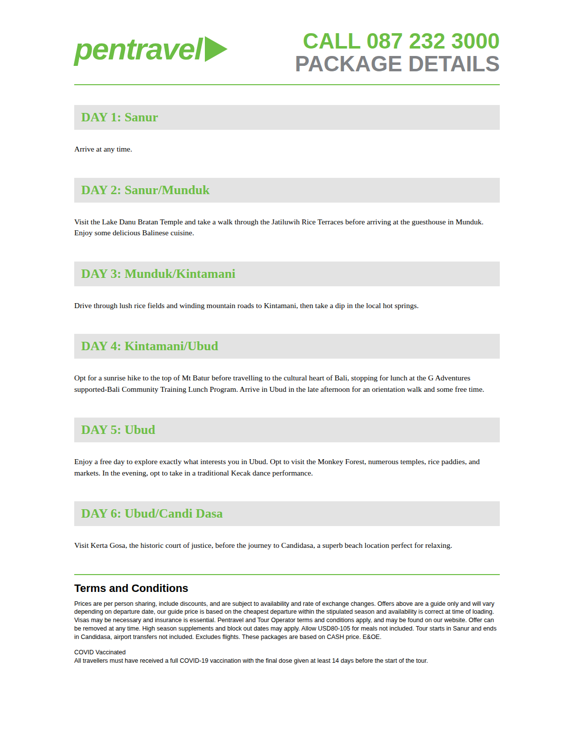pentravel
CALL 087 232 3000
PACKAGE DETAILS
DAY 1: Sanur
Arrive at any time.
DAY 2: Sanur/Munduk
Visit the Lake Danu Bratan Temple and take a walk through the Jatiluwih Rice Terraces before arriving at the guesthouse in Munduk. Enjoy some delicious Balinese cuisine.
DAY 3: Munduk/Kintamani
Drive through lush rice fields and winding mountain roads to Kintamani, then take a dip in the local hot springs.
DAY 4: Kintamani/Ubud
Opt for a sunrise hike to the top of Mt Batur before travelling to the cultural heart of Bali, stopping for lunch at the G Adventures supported-Bali Community Training Lunch Program. Arrive in Ubud in the late afternoon for an orientation walk and some free time.
DAY 5: Ubud
Enjoy a free day to explore exactly what interests you in Ubud. Opt to visit the Monkey Forest, numerous temples, rice paddies, and markets. In the evening, opt to take in a traditional Kecak dance performance.
DAY 6: Ubud/Candi Dasa
Visit Kerta Gosa, the historic court of justice, before the journey to Candidasa, a superb beach location perfect for relaxing.
Terms and Conditions
Prices are per person sharing, include discounts, and are subject to availability and rate of exchange changes. Offers above are a guide only and will vary depending on departure date, our guide price is based on the cheapest departure within the stipulated season and availability is correct at time of loading. Visas may be necessary and insurance is essential. Pentravel and Tour Operator terms and conditions apply, and may be found on our website. Offer can be removed at any time. High season supplements and block out dates may apply. Allow USD80-105 for meals not included. Tour starts in Sanur and ends in Candidasa, airport transfers not included. Excludes flights. These packages are based on CASH price. E&OE.
COVID Vaccinated
All travellers must have received a full COVID-19 vaccination with the final dose given at least 14 days before the start of the tour.